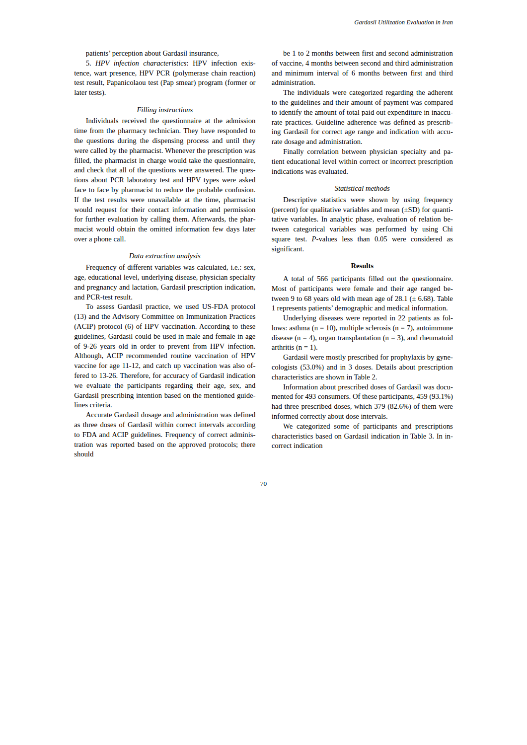Gardasil Utilization Evaluation in Iran
patients’ perception about Gardasil insurance,
5. HPV infection characteristics: HPV infection existence, wart presence, HPV PCR (polymerase chain reaction) test result, Papanicolaou test (Pap smear) program (former or later tests).
Filling instructions
Individuals received the questionnaire at the admission time from the pharmacy technician. They have responded to the questions during the dispensing process and until they were called by the pharmacist. Whenever the prescription was filled, the pharmacist in charge would take the questionnaire, and check that all of the questions were answered. The questions about PCR laboratory test and HPV types were asked face to face by pharmacist to reduce the probable confusion. If the test results were unavailable at the time, pharmacist would request for their contact information and permission for further evaluation by calling them. Afterwards, the pharmacist would obtain the omitted information few days later over a phone call.
Data extraction analysis
Frequency of different variables was calculated, i.e.: sex, age, educational level, underlying disease, physician specialty and pregnancy and lactation, Gardasil prescription indication, and PCR-test result.
To assess Gardasil practice, we used US-FDA protocol (13) and the Advisory Committee on Immunization Practices (ACIP) protocol (6) of HPV vaccination. According to these guidelines, Gardasil could be used in male and female in age of 9-26 years old in order to prevent from HPV infection. Although, ACIP recommended routine vaccination of HPV vaccine for age 11-12, and catch up vaccination was also offered to 13-26. Therefore, for accuracy of Gardasil indication we evaluate the participants regarding their age, sex, and Gardasil prescribing intention based on the mentioned guidelines criteria.
Accurate Gardasil dosage and administration was defined as three doses of Gardasil within correct intervals according to FDA and ACIP guidelines. Frequency of correct administration was reported based on the approved protocols; there should
be 1 to 2 months between first and second administration of vaccine, 4 months between second and third administration and minimum interval of 6 months between first and third administration.
The individuals were categorized regarding the adherent to the guidelines and their amount of payment was compared to identify the amount of total paid out expenditure in inaccurate practices. Guideline adherence was defined as prescribing Gardasil for correct age range and indication with accurate dosage and administration.
Finally correlation between physician specialty and patient educational level within correct or incorrect prescription indications was evaluated.
Statistical methods
Descriptive statistics were shown by using frequency (percent) for qualitative variables and mean (±SD) for quantitative variables. In analytic phase, evaluation of relation between categorical variables was performed by using Chi square test. P-values less than 0.05 were considered as significant.
Results
A total of 566 participants filled out the questionnaire. Most of participants were female and their age ranged between 9 to 68 years old with mean age of 28.1 (± 6.68). Table 1 represents patients’ demographic and medical information.
Underlying diseases were reported in 22 patients as follows: asthma (n = 10), multiple sclerosis (n = 7), autoimmune disease (n = 4), organ transplantation (n = 3), and rheumatoid arthritis (n = 1).
Gardasil were mostly prescribed for prophylaxis by gynecologists (53.0%) and in 3 doses. Details about prescription characteristics are shown in Table 2.
Information about prescribed doses of Gardasil was documented for 493 consumers. Of these participants, 459 (93.1%) had three prescribed doses, which 379 (82.6%) of them were informed correctly about dose intervals.
We categorized some of participants and prescriptions characteristics based on Gardasil indication in Table 3. In incorrect indication
70